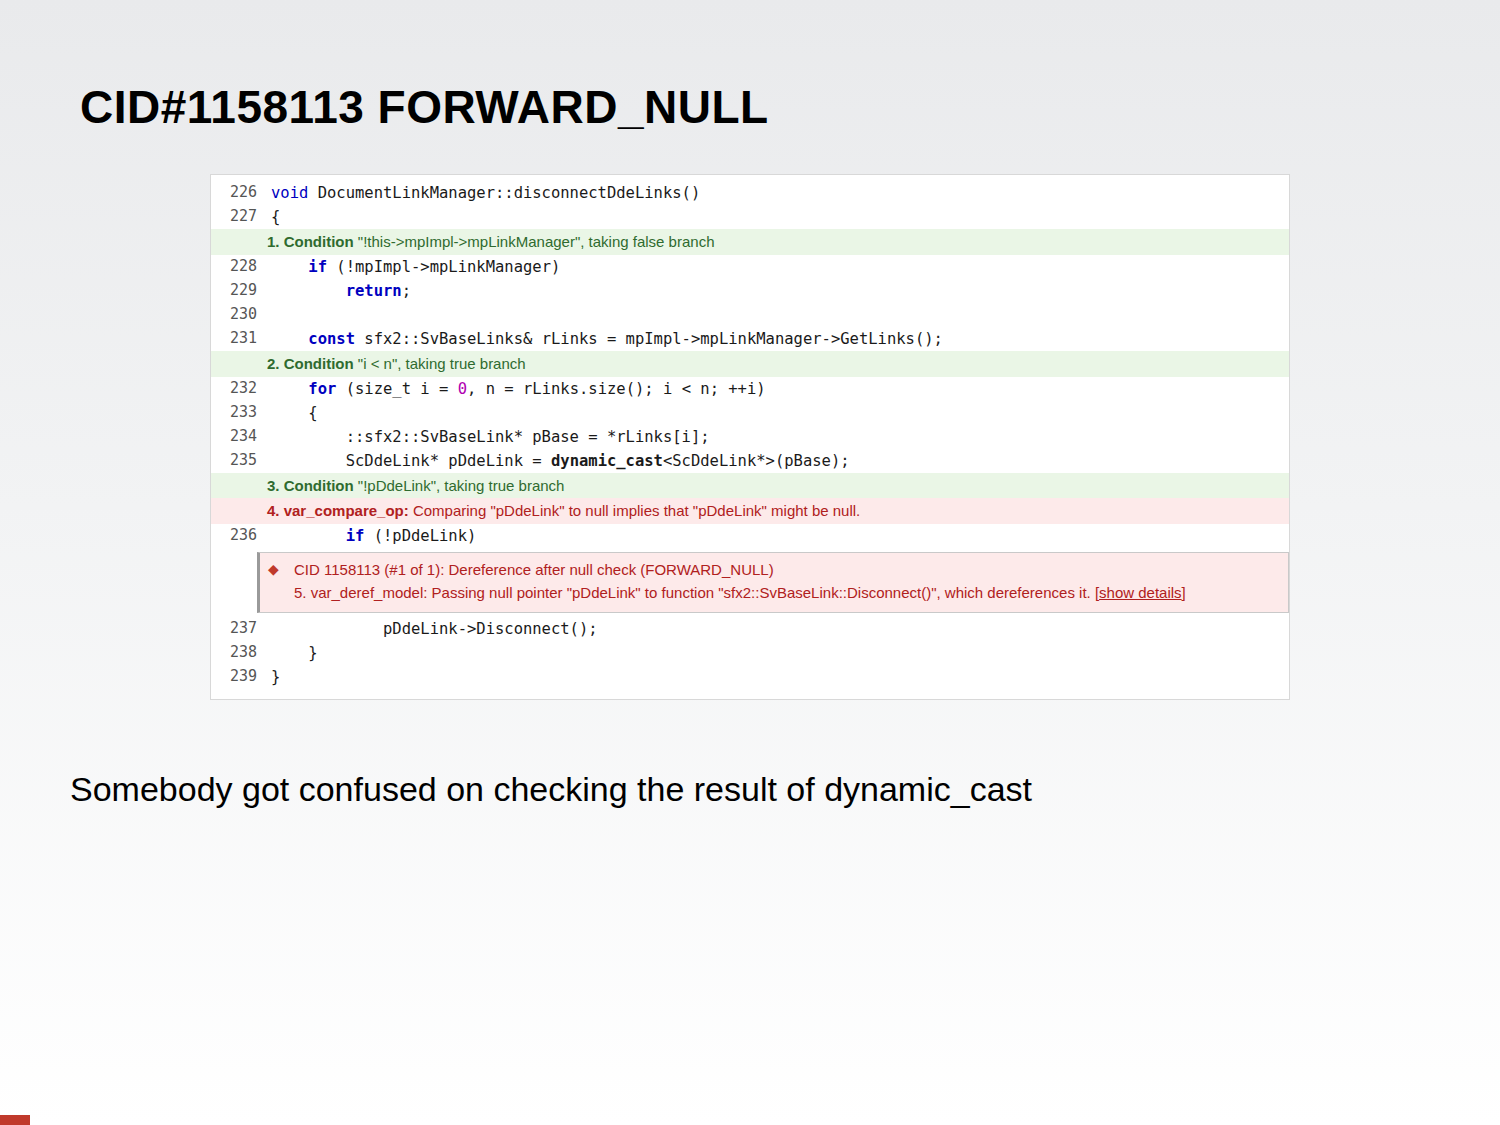CID#1158113 FORWARD_NULL
226
void DocumentLinkManager::disconnectDdeLinks()
227
{
1. Condition "!this->mpImpl->mpLinkManager", taking false branch
228
if (!mpImpl->mpLinkManager)
229
return;
230
231
const sfx2::SvBaseLinks& rLinks = mpImpl->mpLinkManager->GetLinks();
2. Condition "i < n", taking true branch
232
for (size_t i = 0, n = rLinks.size(); i < n; ++i)
233
{
234
::sfx2::SvBaseLink* pBase = *rLinks[i];
235
ScDdeLink* pDdeLink = dynamic_cast<ScDdeLink*>(pBase);
3. Condition "!pDdeLink", taking true branch
4. var_compare_op: Comparing "pDdeLink" to null implies that "pDdeLink" might be null.
236
if (!pDdeLink)
CID 1158113 (#1 of 1): Dereference after null check (FORWARD_NULL)
5. var_deref_model: Passing null pointer "pDdeLink" to function "sfx2::SvBaseLink::Disconnect()", which dereferences it. [show details]
237
pDdeLink->Disconnect();
238
}
239
}
Somebody got confused on checking the result of dynamic_cast